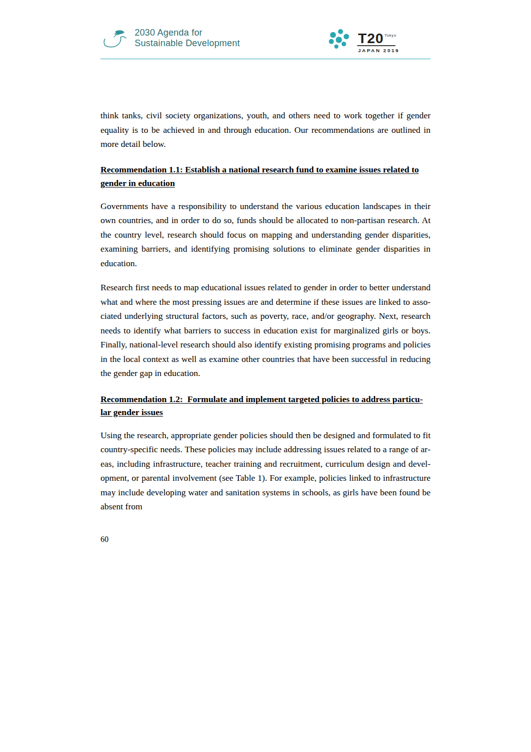2030 Agenda for Sustainable Development
T 20 JAPAN 2019 Tokyo
think tanks, civil society organizations, youth, and others need to work together if gender equality is to be achieved in and through education. Our recommendations are outlined in more detail below.
Recommendation 1.1: Establish a national research fund to examine issues related to gender in education
Governments have a responsibility to understand the various education landscapes in their own countries, and in order to do so, funds should be allocated to non-partisan research. At the country level, research should focus on mapping and understanding gender disparities, examining barriers, and identifying promising solutions to eliminate gender disparities in education.
Research first needs to map educational issues related to gender in order to better understand what and where the most pressing issues are and determine if these issues are linked to associated underlying structural factors, such as poverty, race, and/or geography. Next, research needs to identify what barriers to success in education exist for marginalized girls or boys. Finally, national-level research should also identify existing promising programs and policies in the local context as well as examine other countries that have been successful in reducing the gender gap in education.
Recommendation 1.2: Formulate and implement targeted policies to address particular gender issues
Using the research, appropriate gender policies should then be designed and formulated to fit country-specific needs. These policies may include addressing issues related to a range of areas, including infrastructure, teacher training and recruitment, curriculum design and development, or parental involvement (see Table 1). For example, policies linked to infrastructure may include developing water and sanitation systems in schools, as girls have been found be absent from
60